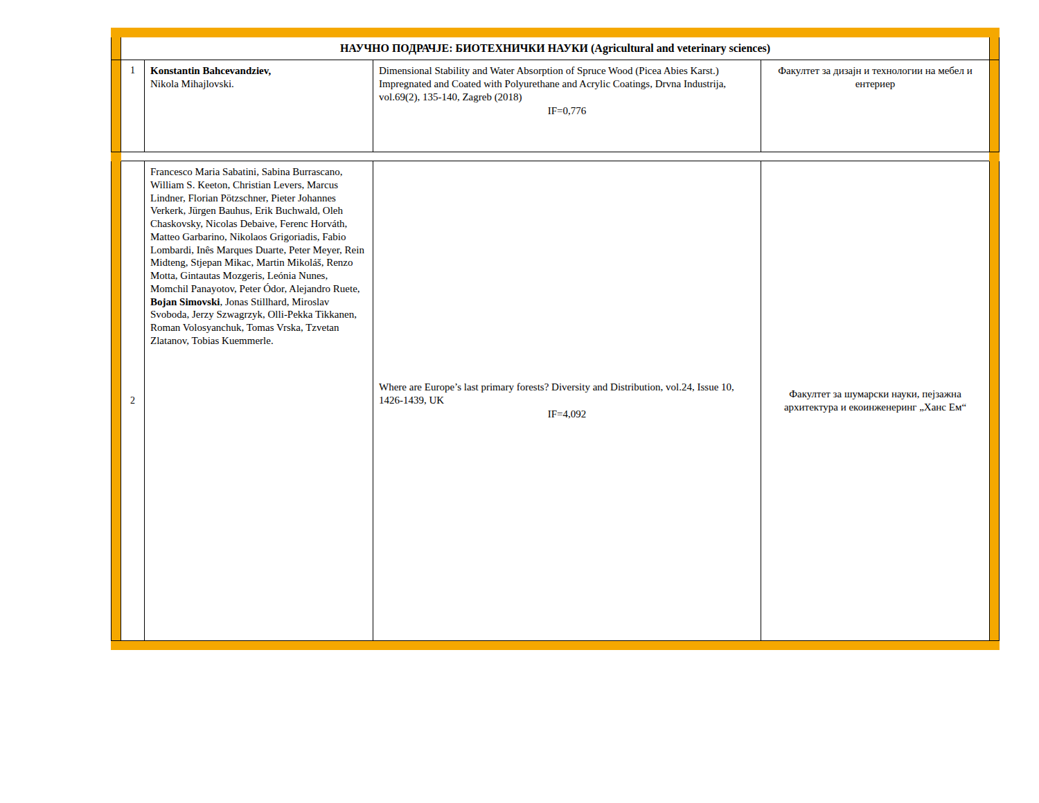| | НАУЧНО ПОДРАЧЈЕ: БИОТЕХНИЧКИ НАУКИ (Agricultural and veterinary sciences) | |
| | 1 | Konstantin Bahcevandziev, Nikola Mihajlovski. | Dimensional Stability and Water Absorption of Spruce Wood (Picea Abies Karst.) Impregnated and Coated with Polyurethane and Acrylic Coatings, Drvna Industrija, vol.69(2), 135-140, Zagreb (2018) IF=0,776 | Факултет за дизајн и технологии на мебел и ентериер | |
| | 2 | Francesco Maria Sabatini, Sabina Burrascano, William S. Keeton, Christian Levers, Marcus Lindner, Florian Pötzschner, Pieter Johannes Verkerk, Jürgen Bauhus, Erik Buchwald, Oleh Chaskovsky, Nicolas Debaive, Ferenc Horváth, Matteo Garbarino, Nikolaos Grigoriadis, Fabio Lombardi, Inês Marques Duarte, Peter Meyer, Rein Midteng, Stjepan Mikac, Martin Mikoláš, Renzo Motta, Gintautas Mozgeris, Leónia Nunes, Momchil Panayotov, Peter Ódor, Alejandro Ruete, Bojan Simovski , Jonas Stillhard, Miroslav Svoboda, Jerzy Szwagrzyk, Olli-Pekka Tikkanen, Roman Volosyanchuk, Tomas Vrska, Tzvetan Zlatanov, Tobias Kuemmerle. | Where are Europe’s last primary forests? Diversity and Distribution, vol.24, Issue 10, 1426-1439, UK IF=4,092 | Факултет за шумарски науки, пејзажна архитектура и екоинженеринг „Ханс Ем“ | |